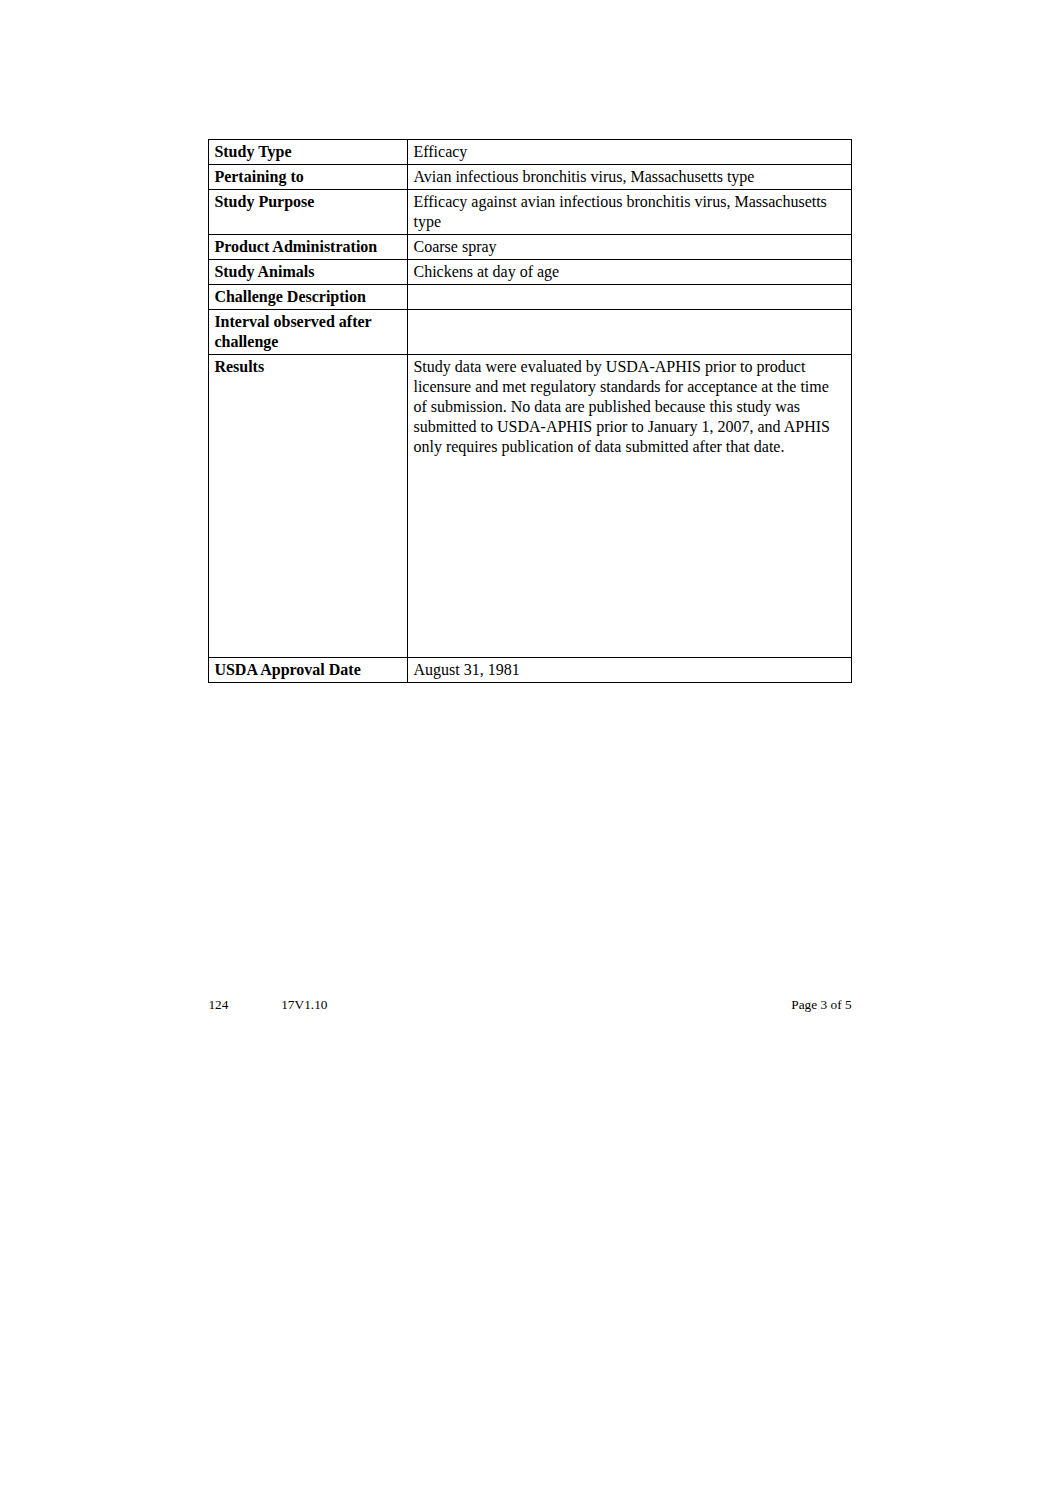| Study Type | Efficacy |
| Pertaining to | Avian infectious bronchitis virus, Massachusetts type |
| Study Purpose | Efficacy against avian infectious bronchitis virus, Massachusetts type |
| Product Administration | Coarse spray |
| Study Animals | Chickens at day of age |
| Challenge Description | |
| Interval observed after challenge | |
| Results | Study data were evaluated by USDA-APHIS prior to product licensure and met regulatory standards for acceptance at the time of submission. No data are published because this study was submitted to USDA-APHIS prior to January 1, 2007, and APHIS only requires publication of data submitted after that date. |
| USDA Approval Date | August 31, 1981 |
12417V1.10
Page 3 of 5